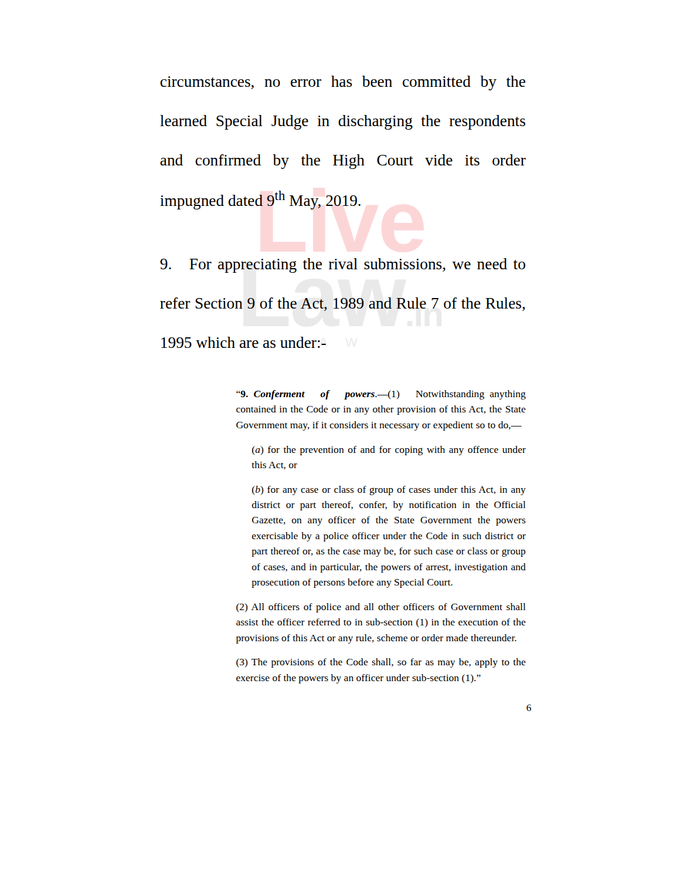Live
Law.in
A W
circumstances, no error has been committed by the learned Special Judge in discharging the respondents and confirmed by the High Court vide its order impugned dated 9th May, 2019.
9. For appreciating the rival submissions, we need to refer Section 9 of the Act, 1989 and Rule 7 of the Rules, 1995 which are as under:-
“9. Conferment of powers.—(1) Notwithstanding anything contained in the Code or in any other provision of this Act, the State Government may, if it considers it necessary or expedient so to do,—
(a) for the prevention of and for coping with any offence under this Act, or
(b) for any case or class of group of cases under this Act, in any district or part thereof, confer, by notification in the Official Gazette, on any officer of the State Government the powers exercisable by a police officer under the Code in such district or part thereof or, as the case may be, for such case or class or group of cases, and in particular, the powers of arrest, investigation and prosecution of persons before any Special Court.
(2) All officers of police and all other officers of Government shall assist the officer referred to in sub-section (1) in the execution of the provisions of this Act or any rule, scheme or order made thereunder.
(3) The provisions of the Code shall, so far as may be, apply to the exercise of the powers by an officer under sub-section (1).”
6